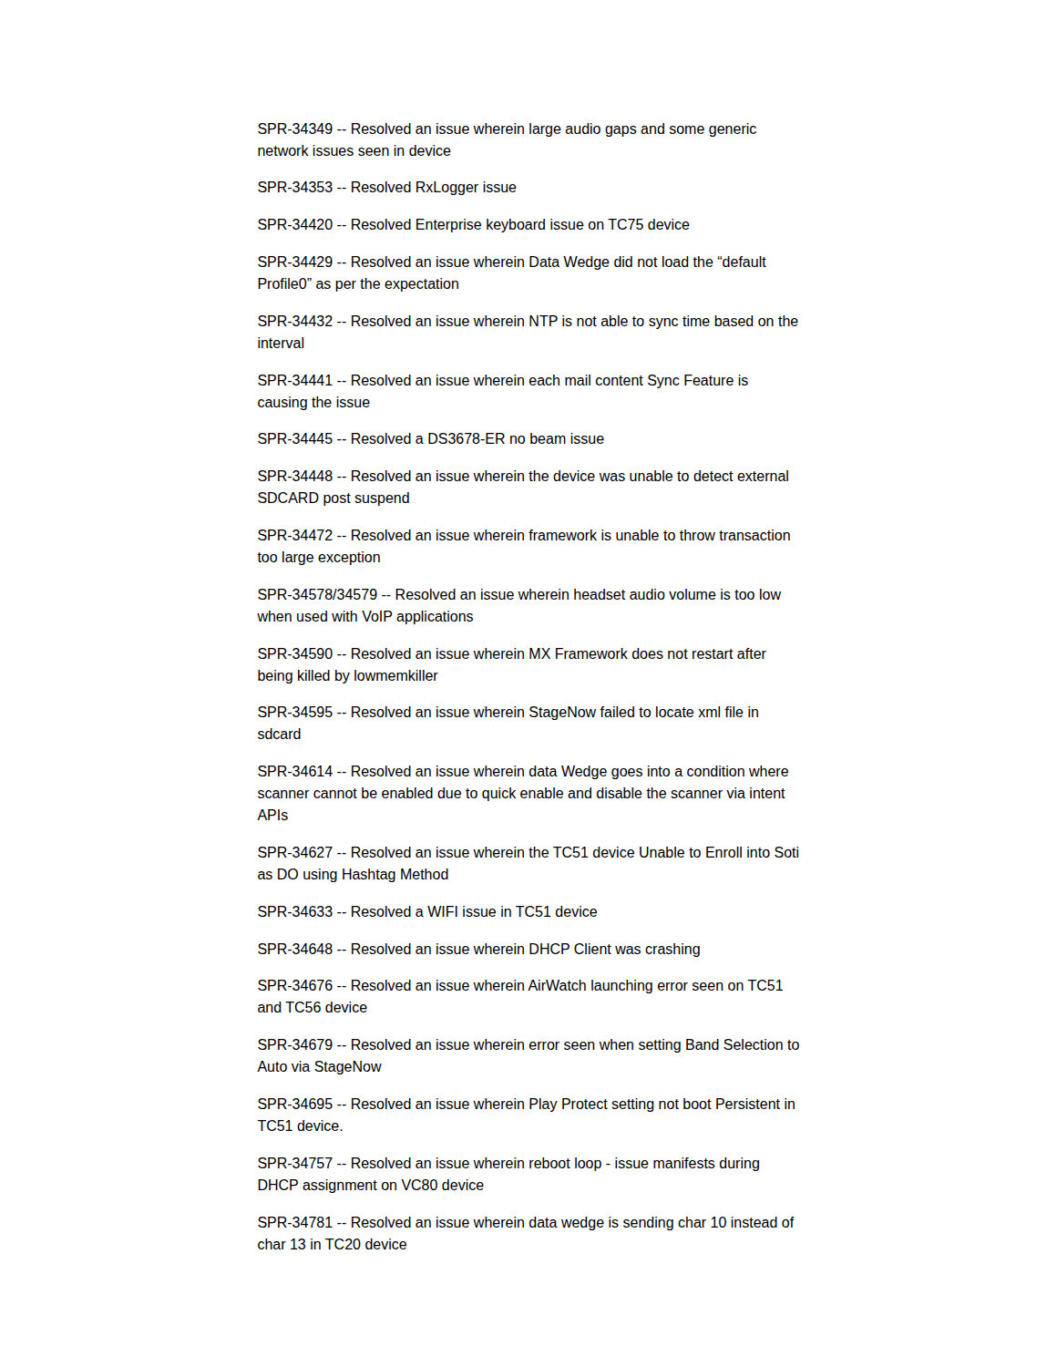SPR-34349 -- Resolved an issue wherein large audio gaps and some generic network issues seen in device
SPR-34353 -- Resolved RxLogger issue
SPR-34420 -- Resolved Enterprise keyboard issue on TC75 device
SPR-34429 -- Resolved an issue wherein Data Wedge did not load the “default Profile0” as per the expectation
SPR-34432 -- Resolved an issue wherein NTP is not able to sync time based on the interval
SPR-34441 -- Resolved an issue wherein each mail content Sync Feature is causing the issue
SPR-34445 -- Resolved a DS3678-ER no beam issue
SPR-34448 -- Resolved an issue wherein the device was unable to detect external SDCARD post suspend
SPR-34472 -- Resolved an issue wherein framework is unable to throw transaction too large exception
SPR-34578/34579 -- Resolved an issue wherein headset audio volume is too low when used with VoIP applications
SPR-34590 -- Resolved an issue wherein MX Framework does not restart after being killed by lowmemkiller
SPR-34595 -- Resolved an issue wherein StageNow failed to locate xml file in sdcard
SPR-34614 -- Resolved an issue wherein data Wedge goes into a condition where scanner cannot be enabled due to quick enable and disable the scanner via intent APIs
SPR-34627 -- Resolved an issue wherein the TC51 device Unable to Enroll into Soti as DO using Hashtag Method
SPR-34633 -- Resolved a WIFI issue in TC51 device
SPR-34648 -- Resolved an issue wherein DHCP Client was crashing
SPR-34676 -- Resolved an issue wherein AirWatch launching error seen on TC51 and TC56 device
SPR-34679 -- Resolved an issue wherein error seen when setting Band Selection to Auto via StageNow
SPR-34695 -- Resolved an issue wherein Play Protect setting not boot Persistent in TC51 device.
SPR-34757 -- Resolved an issue wherein reboot loop - issue manifests during DHCP assignment on VC80 device
SPR-34781 -- Resolved an issue wherein data wedge is sending char 10 instead of char 13 in TC20 device